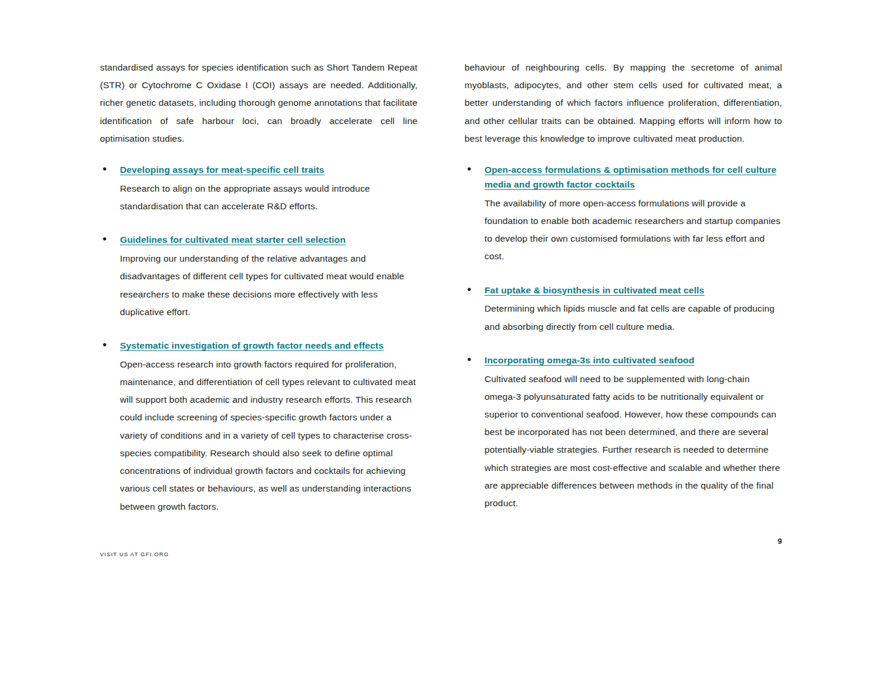standardised assays for species identification such as Short Tandem Repeat (STR) or Cytochrome C Oxidase I (COI) assays are needed. Additionally, richer genetic datasets, including thorough genome annotations that facilitate identification of safe harbour loci, can broadly accelerate cell line optimisation studies.
Developing assays for meat-specific cell traits Research to align on the appropriate assays would introduce standardisation that can accelerate R&D efforts.
Guidelines for cultivated meat starter cell selection Improving our understanding of the relative advantages and disadvantages of different cell types for cultivated meat would enable researchers to make these decisions more effectively with less duplicative effort.
Systematic investigation of growth factor needs and effects Open-access research into growth factors required for proliferation, maintenance, and differentiation of cell types relevant to cultivated meat will support both academic and industry research efforts. This research could include screening of species-specific growth factors under a variety of conditions and in a variety of cell types to characterise cross-species compatibility. Research should also seek to define optimal concentrations of individual growth factors and cocktails for achieving various cell states or behaviours, as well as understanding interactions between growth factors.
behaviour of neighbouring cells. By mapping the secretome of animal myoblasts, adipocytes, and other stem cells used for cultivated meat, a better understanding of which factors influence proliferation, differentiation, and other cellular traits can be obtained. Mapping efforts will inform how to best leverage this knowledge to improve cultivated meat production.
Open-access formulations & optimisation methods for cell culture media and growth factor cocktails The availability of more open-access formulations will provide a foundation to enable both academic researchers and startup companies to develop their own customised formulations with far less effort and cost.
Fat uptake & biosynthesis in cultivated meat cells Determining which lipids muscle and fat cells are capable of producing and absorbing directly from cell culture media.
Incorporating omega-3s into cultivated seafood Cultivated seafood will need to be supplemented with long-chain omega-3 polyunsaturated fatty acids to be nutritionally equivalent or superior to conventional seafood. However, how these compounds can best be incorporated has not been determined, and there are several potentially-viable strategies. Further research is needed to determine which strategies are most cost-effective and scalable and whether there are appreciable differences between methods in the quality of the final product.
9
Visit us at gfi.org